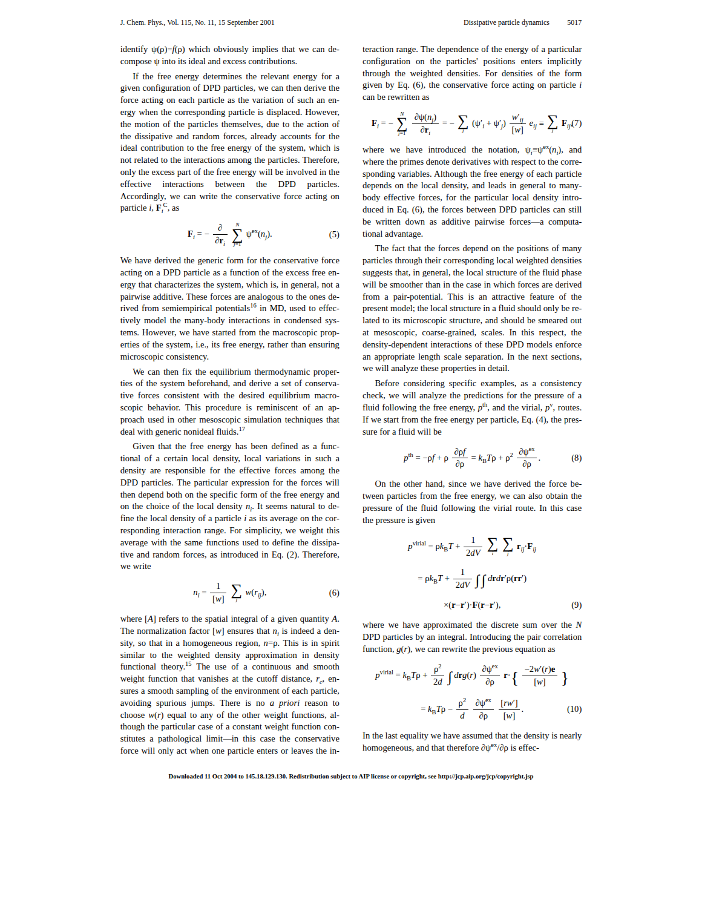J. Chem. Phys., Vol. 115, No. 11, 15 September 2001
Dissipative particle dynamics 5017
identify ψ(ρ)=f(ρ) which obviously implies that we can decompose ψ into its ideal and excess contributions.
If the free energy determines the relevant energy for a given configuration of DPD particles, we can then derive the force acting on each particle as the variation of such an energy when the corresponding particle is displaced. However, the motion of the particles themselves, due to the action of the dissipative and random forces, already accounts for the ideal contribution to the free energy of the system, which is not related to the interactions among the particles. Therefore, only the excess part of the free energy will be involved in the effective interactions between the DPD particles. Accordingly, we can write the conservative force acting on particle i, FiC, as
Fi = − ∂∂ri N∑j=1 ψex(nj). (5)
We have derived the generic form for the conservative force acting on a DPD particle as a function of the excess free energy that characterizes the system, which is, in general, not a pairwise additive. These forces are analogous to the ones derived from semiempirical potentials16 in MD, used to effectively model the many-body interactions in condensed systems. However, we have started from the macroscopic properties of the system, i.e., its free energy, rather than ensuring microscopic consistency.
We can then fix the equilibrium thermodynamic properties of the system beforehand, and derive a set of conservative forces consistent with the desired equilibrium macroscopic behavior. This procedure is reminiscent of an approach used in other mesoscopic simulation techniques that deal with generic nonideal fluids.17
Given that the free energy has been defined as a functional of a certain local density, local variations in such a density are responsible for the effective forces among the DPD particles. The particular expression for the forces will then depend both on the specific form of the free energy and on the choice of the local density ni. It seems natural to define the local density of a particle i as its average on the corresponding interaction range. For simplicity, we weight this average with the same functions used to define the dissipative and random forces, as introduced in Eq. (2). Therefore, we write
ni = 1[w] ∑j w(rij), (6)
where [A] refers to the spatial integral of a given quantity A. The normalization factor [w] ensures that ni is indeed a density, so that in a homogeneous region, n=ρ. This is in spirit similar to the weighted density approximation in density functional theory.15 The use of a continuous and smooth weight function that vanishes at the cutoff distance, rc, ensures a smooth sampling of the environment of each particle, avoiding spurious jumps. There is no a priori reason to choose w(r) equal to any of the other weight functions, although the particular case of a constant weight function constitutes a pathological limit—in this case the conservative force will only act when one particle enters or leaves the interaction range. The dependence of the energy of a particular configuration on the particles' positions enters implicitly through the weighted densities. For densities of the form given by Eq. (6), the conservative force acting on particle i can be rewritten as
Fi = − N∑j=1 ∂ψ(nj)∂ri = − ∑j (ψ′i + ψ′j) w′ij[w] eij ≡ ∑j Fij, (7)
where we have introduced the notation, ψi≡ψex(ni), and where the primes denote derivatives with respect to the corresponding variables. Although the free energy of each particle depends on the local density, and leads in general to many-body effective forces, for the particular local density introduced in Eq. (6), the forces between DPD particles can still be written down as additive pairwise forces—a computational advantage.
The fact that the forces depend on the positions of many particles through their corresponding local weighted densities suggests that, in general, the local structure of the fluid phase will be smoother than in the case in which forces are derived from a pair-potential. This is an attractive feature of the present model; the local structure in a fluid should only be related to its microscopic structure, and should be smeared out at mesoscopic, coarse-grained, scales. In this respect, the density-dependent interactions of these DPD models enforce an appropriate length scale separation. In the next sections, we will analyze these properties in detail.
Before considering specific examples, as a consistency check, we will analyze the predictions for the pressure of a fluid following the free energy, pth, and the virial, pv, routes. If we start from the free energy per particle, Eq. (4), the pressure for a fluid will be
pth = −ρf + ρ ∂ρf∂ρ = kBTρ + ρ2 ∂ψex∂ρ. (8)
On the other hand, since we have derived the force between particles from the free energy, we can also obtain the pressure of the fluid following the virial route. In this case the pressure is given
pvirial = ρkBT + 12dV ∑i ∑j rij·Fij
= ρkBT + 12dV ∫ ∫ drdr′ρ(rr′)
×(r−r′)·F(r−r′), (9)
where we have approximated the discrete sum over the N DPD particles by an integral. Introducing the pair correlation function, g(r), we can rewrite the previous equation as
pvirial = kBTρ + ρ22d ∫ drg(r) ∂ψex∂ρ r·{ −2w′(r)e[w] }
= kBTρ − ρ2 d ∂ψex∂ρ [rw′][w]. (10)
In the last equality we have assumed that the density is nearly homogeneous, and that therefore ∂ψex/∂ρ is effec-
Downloaded 11 Oct 2004 to 145.18.129.130. Redistribution subject to AIP license or copyright, see http://jcp.aip.org/jcp/copyright.jsp